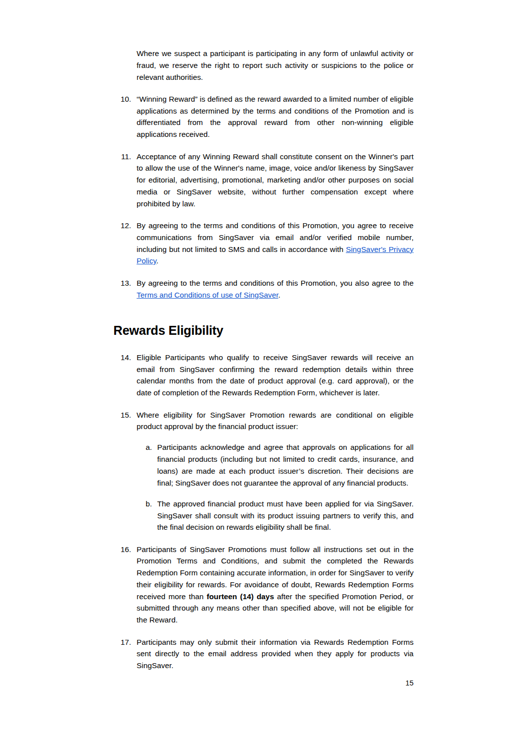Where we suspect a participant is participating in any form of unlawful activity or fraud, we reserve the right to report such activity or suspicions to the police or relevant authorities.
“Winning Reward” is defined as the reward awarded to a limited number of eligible applications as determined by the terms and conditions of the Promotion and is differentiated from the approval reward from other non-winning eligible applications received.
Acceptance of any Winning Reward shall constitute consent on the Winner's part to allow the use of the Winner's name, image, voice and/or likeness by SingSaver for editorial, advertising, promotional, marketing and/or other purposes on social media or SingSaver website, without further compensation except where prohibited by law.
By agreeing to the terms and conditions of this Promotion, you agree to receive communications from SingSaver via email and/or verified mobile number, including but not limited to SMS and calls in accordance with SingSaver's Privacy Policy.
By agreeing to the terms and conditions of this Promotion, you also agree to the Terms and Conditions of use of SingSaver.
Rewards Eligibility
Eligible Participants who qualify to receive SingSaver rewards will receive an email from SingSaver confirming the reward redemption details within three calendar months from the date of product approval (e.g. card approval), or the date of completion of the Rewards Redemption Form, whichever is later.
Where eligibility for SingSaver Promotion rewards are conditional on eligible product approval by the financial product issuer:
Participants acknowledge and agree that approvals on applications for all financial products (including but not limited to credit cards, insurance, and loans) are made at each product issuer’s discretion. Their decisions are final; SingSaver does not guarantee the approval of any financial products.
The approved financial product must have been applied for via SingSaver. SingSaver shall consult with its product issuing partners to verify this, and the final decision on rewards eligibility shall be final.
Participants of SingSaver Promotions must follow all instructions set out in the Promotion Terms and Conditions, and submit the completed the Rewards Redemption Form containing accurate information, in order for SingSaver to verify their eligibility for rewards. For avoidance of doubt, Rewards Redemption Forms received more than fourteen (14) days after the specified Promotion Period, or submitted through any means other than specified above, will not be eligible for the Reward.
Participants may only submit their information via Rewards Redemption Forms sent directly to the email address provided when they apply for products via SingSaver.
15